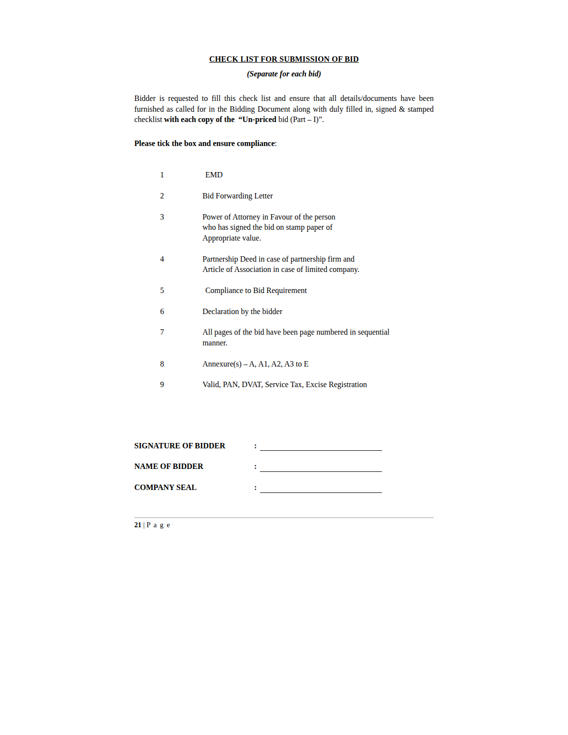CHECK LIST FOR SUBMISSION OF BID
(Separate for each bid)
Bidder is requested to fill this check list and ensure that all details/documents have been furnished as called for in the Bidding Document along with duly filled in, signed & stamped checklist with each copy of the “Un-priced bid (Part – I)”.
Please tick the box and ensure compliance:
| 1 | EMD |
| 2 | Bid Forwarding Letter |
| 3 | Power of Attorney in Favour of the person who has signed the bid on stamp paper of Appropriate value. |
| 4 | Partnership Deed in case of partnership firm and Article of Association in case of limited company. |
| 5 | Compliance to Bid Requirement |
| 6 | Declaration by the bidder |
| 7 | All pages of the bid have been page numbered in sequential manner. |
| 8 | Annexure(s) – A, A1, A2, A3 to E |
| 9 | Valid, PAN, DVAT, Service Tax, Excise Registration |
| SIGNATURE OF BIDDER | : | |
| NAME OF BIDDER | : | |
| COMPANY SEAL | : | |
21 | P a g e